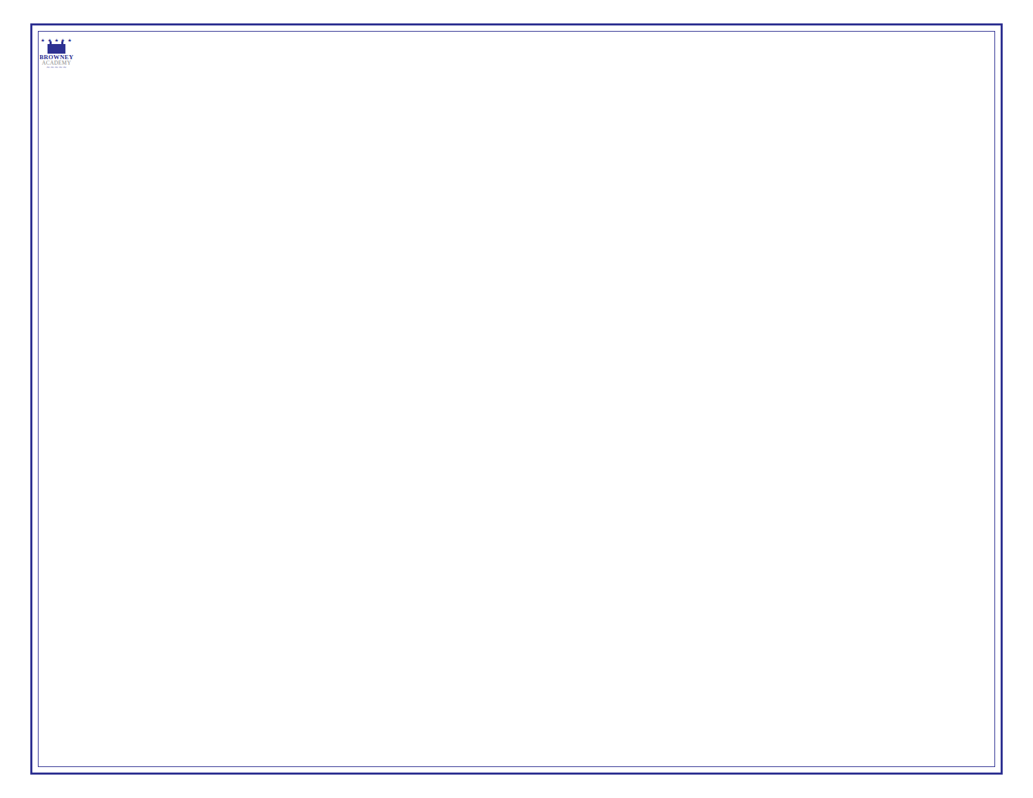★ ★ ★ ★ ★ BROWNEY ACADEMY ∼∼∼∼∼